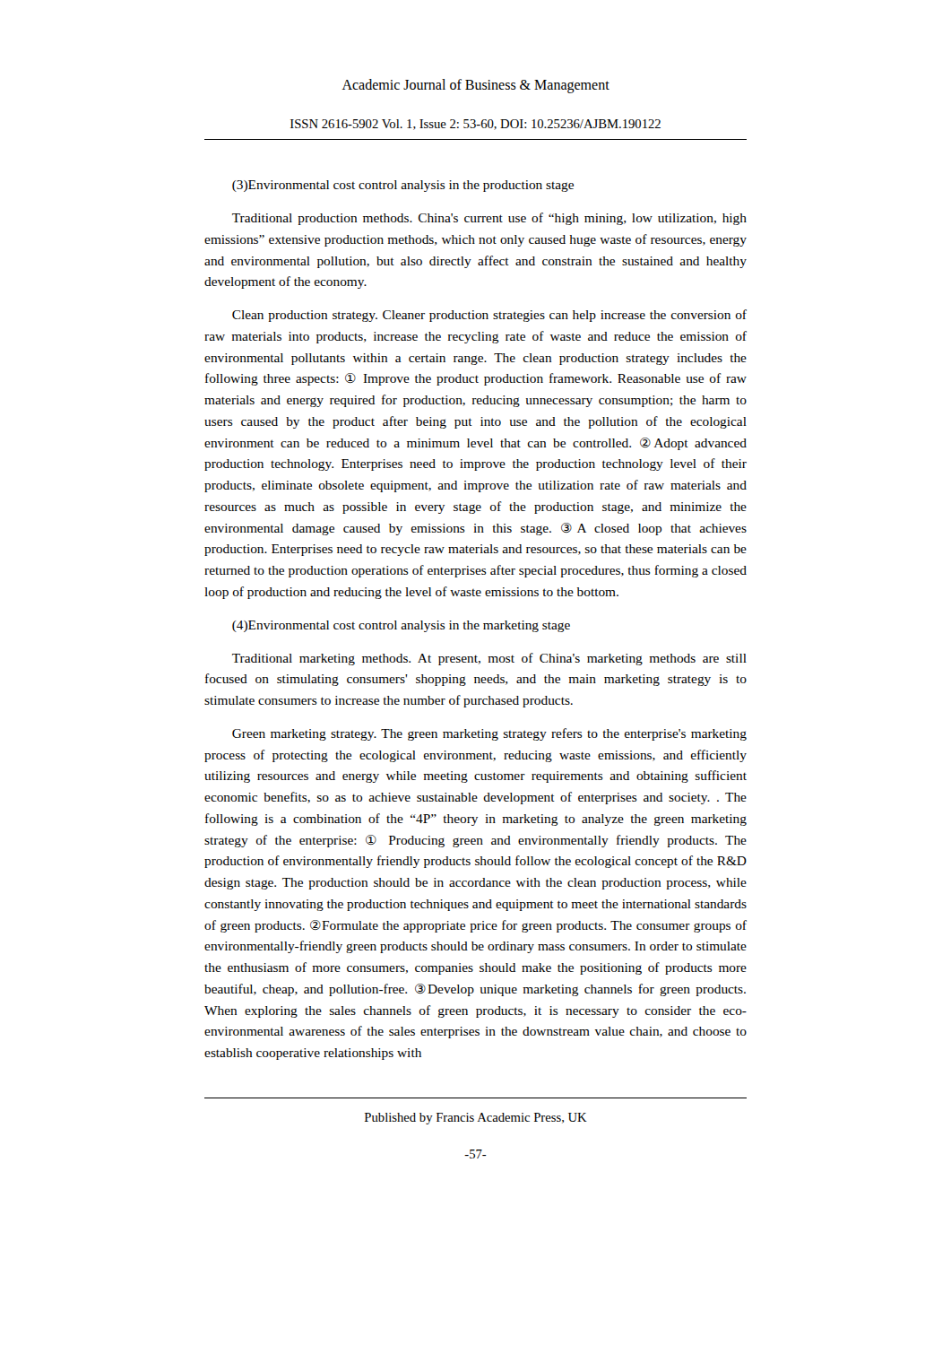Academic Journal of Business & Management
ISSN 2616-5902 Vol. 1, Issue 2: 53-60, DOI: 10.25236/AJBM.190122
(3)Environmental cost control analysis in the production stage
Traditional production methods. China's current use of “high mining, low utilization, high emissions” extensive production methods, which not only caused huge waste of resources, energy and environmental pollution, but also directly affect and constrain the sustained and healthy development of the economy.
Clean production strategy. Cleaner production strategies can help increase the conversion of raw materials into products, increase the recycling rate of waste and reduce the emission of environmental pollutants within a certain range. The clean production strategy includes the following three aspects: ① Improve the product production framework. Reasonable use of raw materials and energy required for production, reducing unnecessary consumption; the harm to users caused by the product after being put into use and the pollution of the ecological environment can be reduced to a minimum level that can be controlled. ②Adopt advanced production technology. Enterprises need to improve the production technology level of their products, eliminate obsolete equipment, and improve the utilization rate of raw materials and resources as much as possible in every stage of the production stage, and minimize the environmental damage caused by emissions in this stage. ③A closed loop that achieves production. Enterprises need to recycle raw materials and resources, so that these materials can be returned to the production operations of enterprises after special procedures, thus forming a closed loop of production and reducing the level of waste emissions to the bottom.
(4)Environmental cost control analysis in the marketing stage
Traditional marketing methods. At present, most of China's marketing methods are still focused on stimulating consumers' shopping needs, and the main marketing strategy is to stimulate consumers to increase the number of purchased products.
Green marketing strategy. The green marketing strategy refers to the enterprise's marketing process of protecting the ecological environment, reducing waste emissions, and efficiently utilizing resources and energy while meeting customer requirements and obtaining sufficient economic benefits, so as to achieve sustainable development of enterprises and society. . The following is a combination of the “4P” theory in marketing to analyze the green marketing strategy of the enterprise: ① Producing green and environmentally friendly products. The production of environmentally friendly products should follow the ecological concept of the R&D design stage. The production should be in accordance with the clean production process, while constantly innovating the production techniques and equipment to meet the international standards of green products. ②Formulate the appropriate price for green products. The consumer groups of environmentally-friendly green products should be ordinary mass consumers. In order to stimulate the enthusiasm of more consumers, companies should make the positioning of products more beautiful, cheap, and pollution-free. ③Develop unique marketing channels for green products. When exploring the sales channels of green products, it is necessary to consider the eco-environmental awareness of the sales enterprises in the downstream value chain, and choose to establish cooperative relationships with
Published by Francis Academic Press, UK
-57-